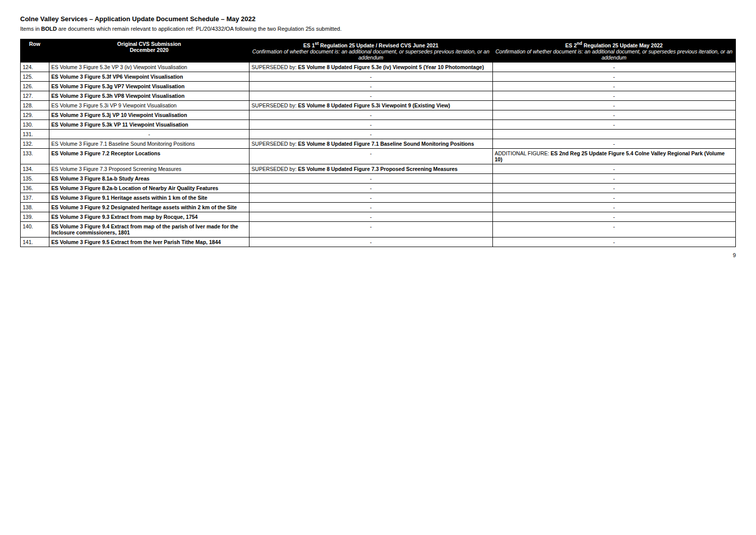Colne Valley Services – Application Update Document Schedule – May 2022
Items in BOLD are documents which remain relevant to application ref: PL/20/4332/OA following the two Regulation 25s submitted.
| Row | Original CVS Submission December 2020 | ES 1 st Regulation 25 Update / Revised CVS June 2021 Confirmation of whether document is: an additional document, or supersedes previous iteration, or an addendum | ES 2 nd Regulation 25 Update May 2022 Confirmation of whether document is: an additional document, or supersedes previous iteration, or an addendum |
| --- | --- | --- | --- |
| 124. | ES Volume 3 Figure 5.3e VP 3 (iv) Viewpoint Visualisation | SUPERSEDED by: ES Volume 8 Updated Figure 5.3e (iv) Viewpoint 5 (Year 10 Photomontage) | - |
| 125. | ES Volume 3 Figure 5.3f VP6 Viewpoint Visualisation | - | - |
| 126. | ES Volume 3 Figure 5.3g VP7 Viewpoint Visualisation | - | - |
| 127. | ES Volume 3 Figure 5.3h VP8 Viewpoint Visualisation | - | - |
| 128. | ES Volume 3 Figure 5.3i VP 9 Viewpoint Visualisation | SUPERSEDED by: ES Volume 8 Updated Figure 5.3i Viewpoint 9 (Existing View) | - |
| 129. | ES Volume 3 Figure 5.3j VP 10 Viewpoint Visualisation | - | - |
| 130. | ES Volume 3 Figure 5.3k VP 11 Viewpoint Visualisation | - | - |
| 131. | - | - | |
| 132. | ES Volume 3 Figure 7.1 Baseline Sound Monitoring Positions | SUPERSEDED by: ES Volume 8 Updated Figure 7.1 Baseline Sound Monitoring Positions | - |
| 133. | ES Volume 3 Figure 7.2 Receptor Locations | - | ADDITIONAL FIGURE: ES 2nd Reg 25 Update Figure 5.4 Colne Valley Regional Park (Volume 10) |
| 134. | ES Volume 3 Figure 7.3 Proposed Screening Measures | SUPERSEDED by: ES Volume 8 Updated Figure 7.3 Proposed Screening Measures | - |
| 135. | ES Volume 3 Figure 8.1a-b Study Areas | - | - |
| 136. | ES Volume 3 Figure 8.2a-b Location of Nearby Air Quality Features | - | - |
| 137. | ES Volume 3 Figure 9.1 Heritage assets within 1 km of the Site | - | - |
| 138. | ES Volume 3 Figure 9.2 Designated heritage assets within 2 km of the Site | - | - |
| 139. | ES Volume 3 Figure 9.3 Extract from map by Rocque, 1754 | - | - |
| 140. | ES Volume 3 Figure 9.4 Extract from map of the parish of Iver made for the Inclosure commissioners, 1801 | - | - |
| 141. | ES Volume 3 Figure 9.5 Extract from the Iver Parish Tithe Map, 1844 | - | - |
9